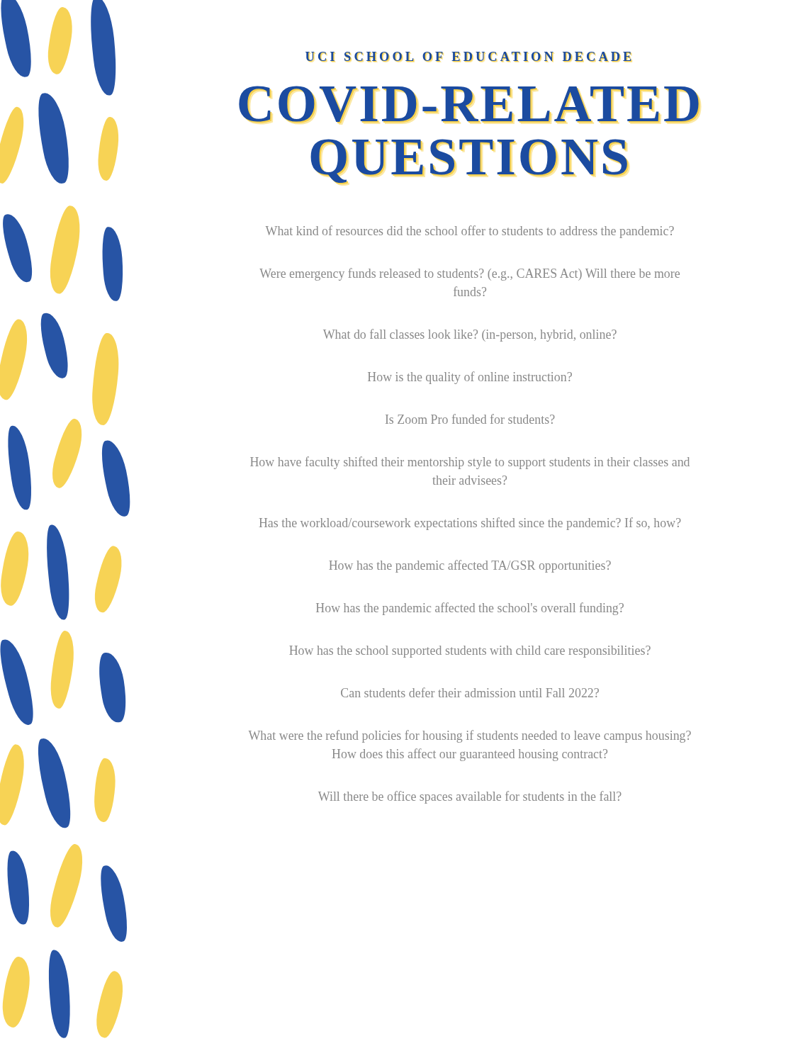UCI School of Education DECADE
COVID-Related
Questions
What kind of resources did the school offer to students to address the pandemic?
Were emergency funds released to students? (e.g., CARES Act) Will there be more funds?
What do fall classes look like? (in-person, hybrid, online?
How is the quality of online instruction?
Is Zoom Pro funded for students?
How have faculty shifted their mentorship style to support students in their classes and their advisees?
Has the workload/coursework expectations shifted since the pandemic? If so, how?
How has the pandemic affected TA/GSR opportunities?
How has the pandemic affected the school's overall funding?
How has the school supported students with child care responsibilities?
Can students defer their admission until Fall 2022?
What were the refund policies for housing if students needed to leave campus housing? How does this affect our guaranteed housing contract?
Will there be office spaces available for students in the fall?